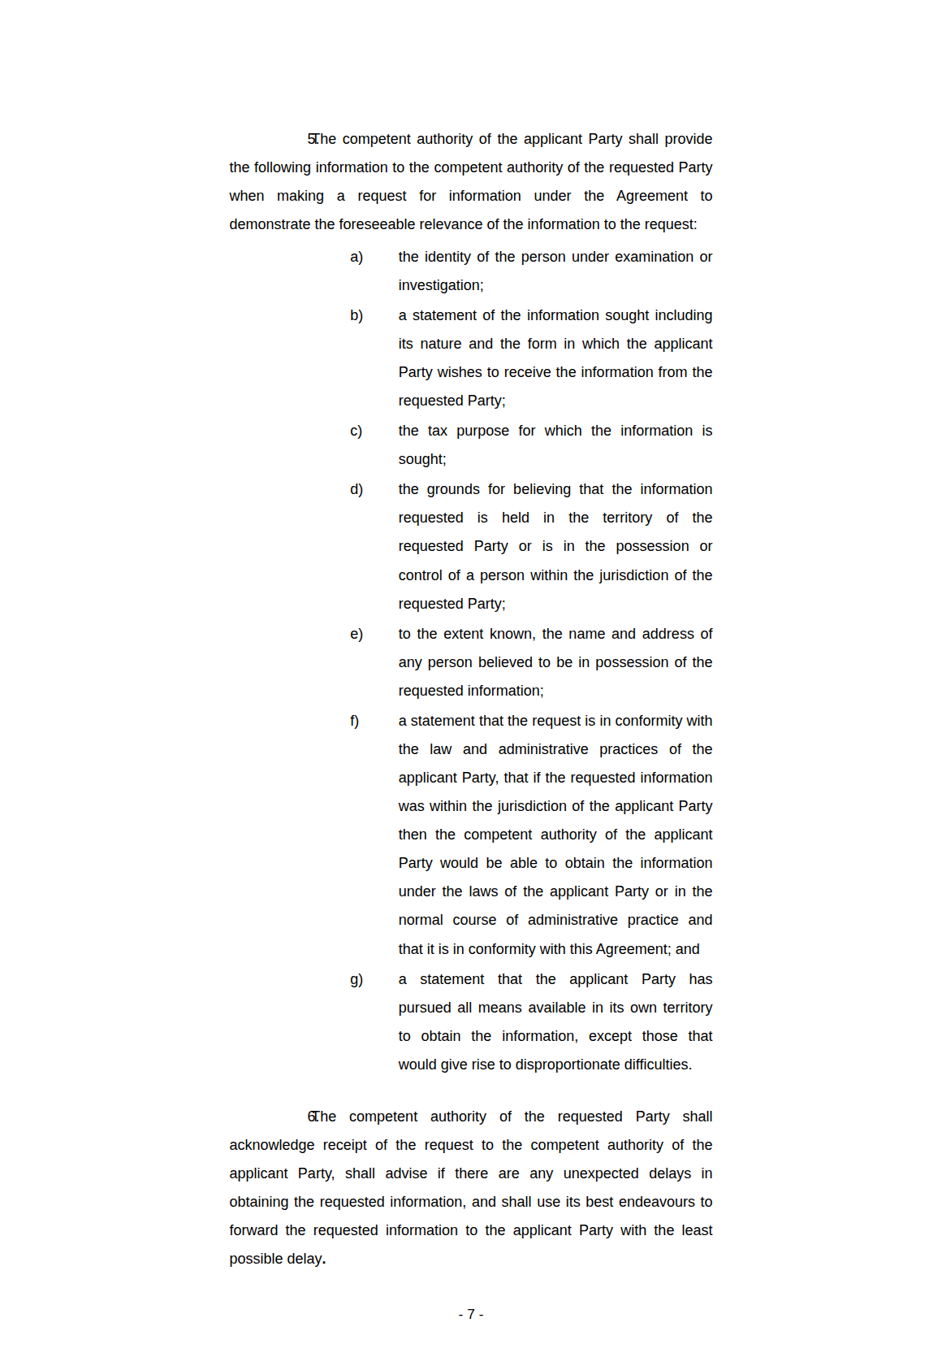5. The competent authority of the applicant Party shall provide the following information to the competent authority of the requested Party when making a request for information under the Agreement to demonstrate the foreseeable relevance of the information to the request:
a) the identity of the person under examination or investigation;
b) a statement of the information sought including its nature and the form in which the applicant Party wishes to receive the information from the requested Party;
c) the tax purpose for which the information is sought;
d) the grounds for believing that the information requested is held in the territory of the requested Party or is in the possession or control of a person within the jurisdiction of the requested Party;
e) to the extent known, the name and address of any person believed to be in possession of the requested information;
f) a statement that the request is in conformity with the law and administrative practices of the applicant Party, that if the requested information was within the jurisdiction of the applicant Party then the competent authority of the applicant Party would be able to obtain the information under the laws of the applicant Party or in the normal course of administrative practice and that it is in conformity with this Agreement; and
g) a statement that the applicant Party has pursued all means available in its own territory to obtain the information, except those that would give rise to disproportionate difficulties.
6. The competent authority of the requested Party shall acknowledge receipt of the request to the competent authority of the applicant Party, shall advise if there are any unexpected delays in obtaining the requested information, and shall use its best endeavours to forward the requested information to the applicant Party with the least possible delay.
- 7 -